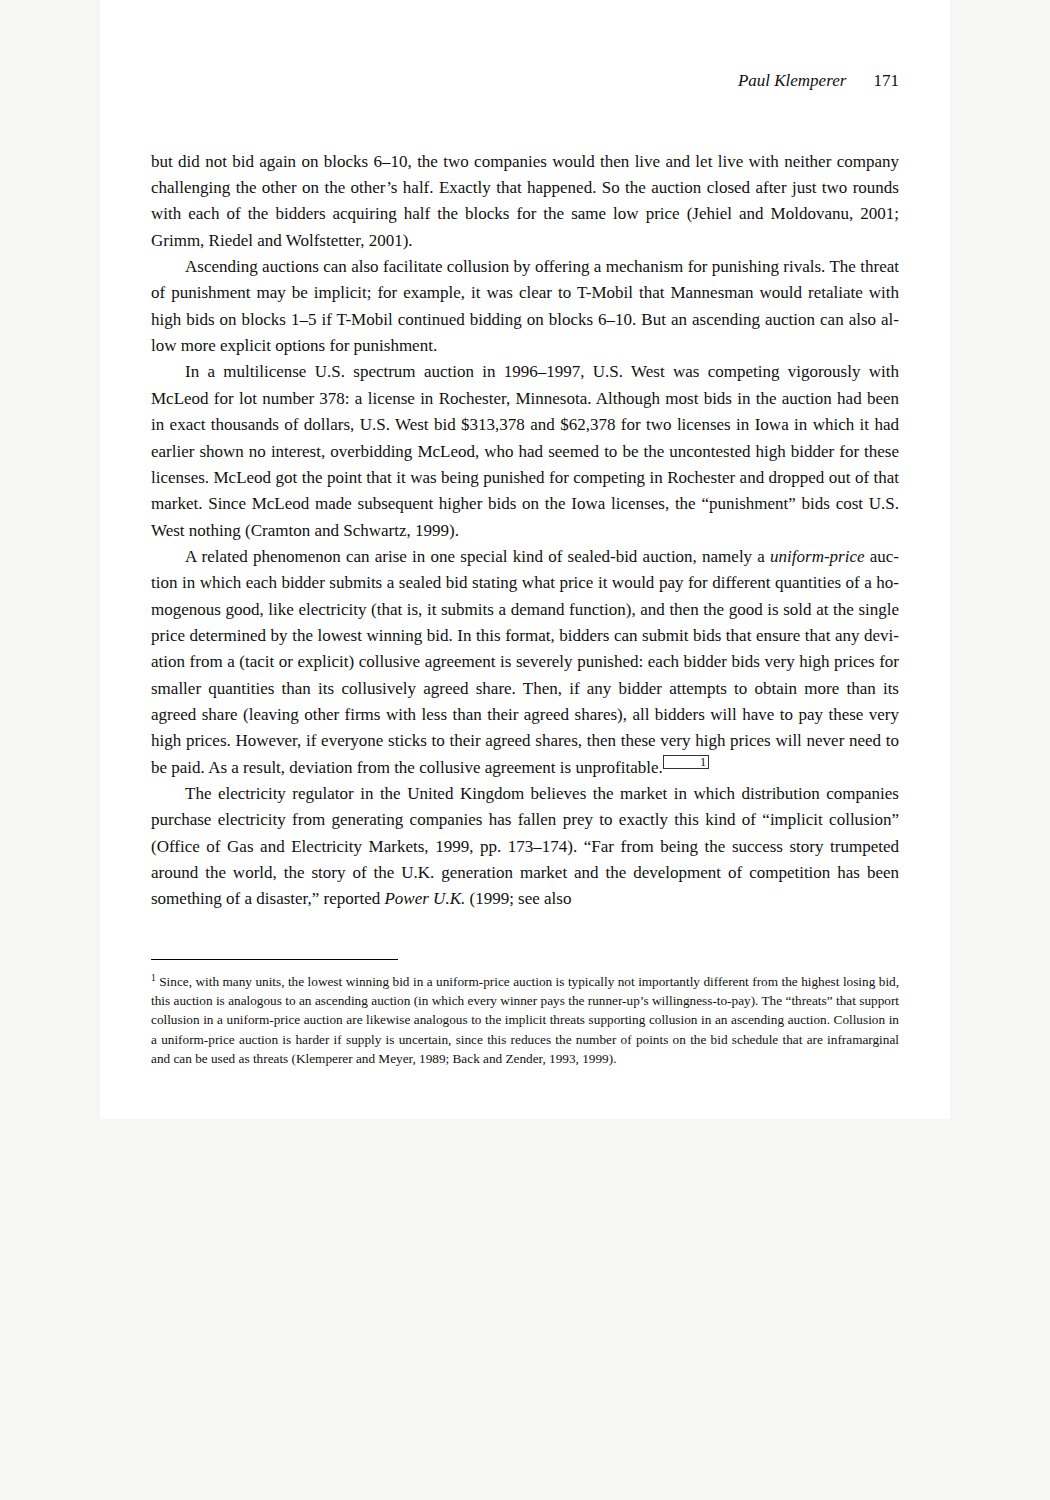Paul Klemperer 171
but did not bid again on blocks 6–10, the two companies would then live and let live with neither company challenging the other on the other’s half. Exactly that happened. So the auction closed after just two rounds with each of the bidders acquiring half the blocks for the same low price (Jehiel and Moldovanu, 2001; Grimm, Riedel and Wolfstetter, 2001).
Ascending auctions can also facilitate collusion by offering a mechanism for punishing rivals. The threat of punishment may be implicit; for example, it was clear to T-Mobil that Mannesman would retaliate with high bids on blocks 1–5 if T-Mobil continued bidding on blocks 6–10. But an ascending auction can also allow more explicit options for punishment.
In a multilicense U.S. spectrum auction in 1996–1997, U.S. West was competing vigorously with McLeod for lot number 378: a license in Rochester, Minnesota. Although most bids in the auction had been in exact thousands of dollars, U.S. West bid $313,378 and $62,378 for two licenses in Iowa in which it had earlier shown no interest, overbidding McLeod, who had seemed to be the uncontested high bidder for these licenses. McLeod got the point that it was being punished for competing in Rochester and dropped out of that market. Since McLeod made subsequent higher bids on the Iowa licenses, the “punishment” bids cost U.S. West nothing (Cramton and Schwartz, 1999).
A related phenomenon can arise in one special kind of sealed-bid auction, namely a uniform-price auction in which each bidder submits a sealed bid stating what price it would pay for different quantities of a homogenous good, like electricity (that is, it submits a demand function), and then the good is sold at the single price determined by the lowest winning bid. In this format, bidders can submit bids that ensure that any deviation from a (tacit or explicit) collusive agreement is severely punished: each bidder bids very high prices for smaller quantities than its collusively agreed share. Then, if any bidder attempts to obtain more than its agreed share (leaving other firms with less than their agreed shares), all bidders will have to pay these very high prices. However, if everyone sticks to their agreed shares, then these very high prices will never need to be paid. As a result, deviation from the collusive agreement is unprofitable.1
The electricity regulator in the United Kingdom believes the market in which distribution companies purchase electricity from generating companies has fallen prey to exactly this kind of “implicit collusion” (Office of Gas and Electricity Markets, 1999, pp. 173–174). “Far from being the success story trumpeted around the world, the story of the U.K. generation market and the development of competition has been something of a disaster,” reported Power U.K. (1999; see also
1 Since, with many units, the lowest winning bid in a uniform-price auction is typically not importantly different from the highest losing bid, this auction is analogous to an ascending auction (in which every winner pays the runner-up’s willingness-to-pay). The “threats” that support collusion in a uniform-price auction are likewise analogous to the implicit threats supporting collusion in an ascending auction. Collusion in a uniform-price auction is harder if supply is uncertain, since this reduces the number of points on the bid schedule that are inframarginal and can be used as threats (Klemperer and Meyer, 1989; Back and Zender, 1993, 1999).